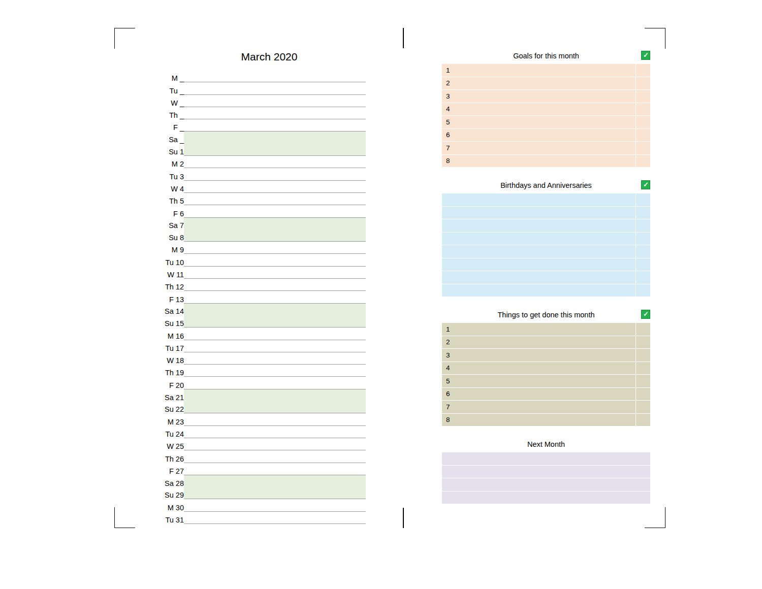March 2020
| M _ | |
| Tu _ | |
| W _ | |
| Th _ | |
| F _ | |
| Sa _ | |
| Su 1 | |
| M 2 | |
| Tu 3 | |
| W 4 | |
| Th 5 | |
| F 6 | |
| Sa 7 | |
| Su 8 | |
| M 9 | |
| Tu 10 | |
| W 11 | |
| Th 12 | |
| F 13 | |
| Sa 14 | |
| Su 15 | |
| M 16 | |
| Tu 17 | |
| W 18 | |
| Th 19 | |
| F 20 | |
| Sa 21 | |
| Su 22 | |
| M 23 | |
| Tu 24 | |
| W 25 | |
| Th 26 | |
| F 27 | |
| Sa 28 | |
| Su 29 | |
| M 30 | |
| Tu 31 | |
Goals for this month✓
| 1 | | |
| 2 | | |
| 3 | | |
| 4 | | |
| 5 | | |
| 6 | | |
| 7 | | |
| 8 | | |
Birthdays and Anniversaries✓
Things to get done this month✓
| 1 | | |
| 2 | | |
| 3 | | |
| 4 | | |
| 5 | | |
| 6 | | |
| 7 | | |
| 8 | | |
Next Month